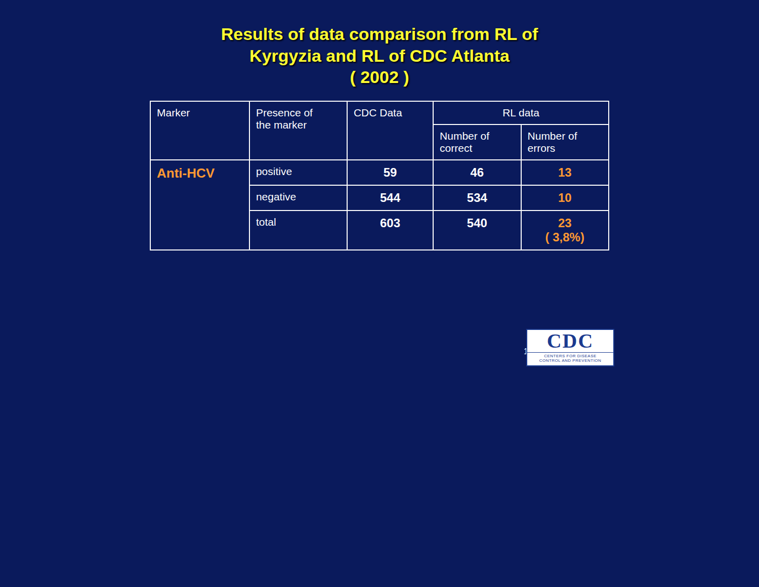Results of data comparison from RL of
Kyrgyzia and RL of CDC Atlanta
( 2002 )
| Marker | Presence of the marker | CDC Data | RL data |
| --- | --- | --- | --- |
| Number of correct | Number of errors |
| Anti-HCV | positive | 59 | 46 | 13 |
| negative | 544 | 534 | 10 |
| total | 603 | 540 | 23 ( 3,8%) |
1
CDC
Centers for Disease
Control and Prevention